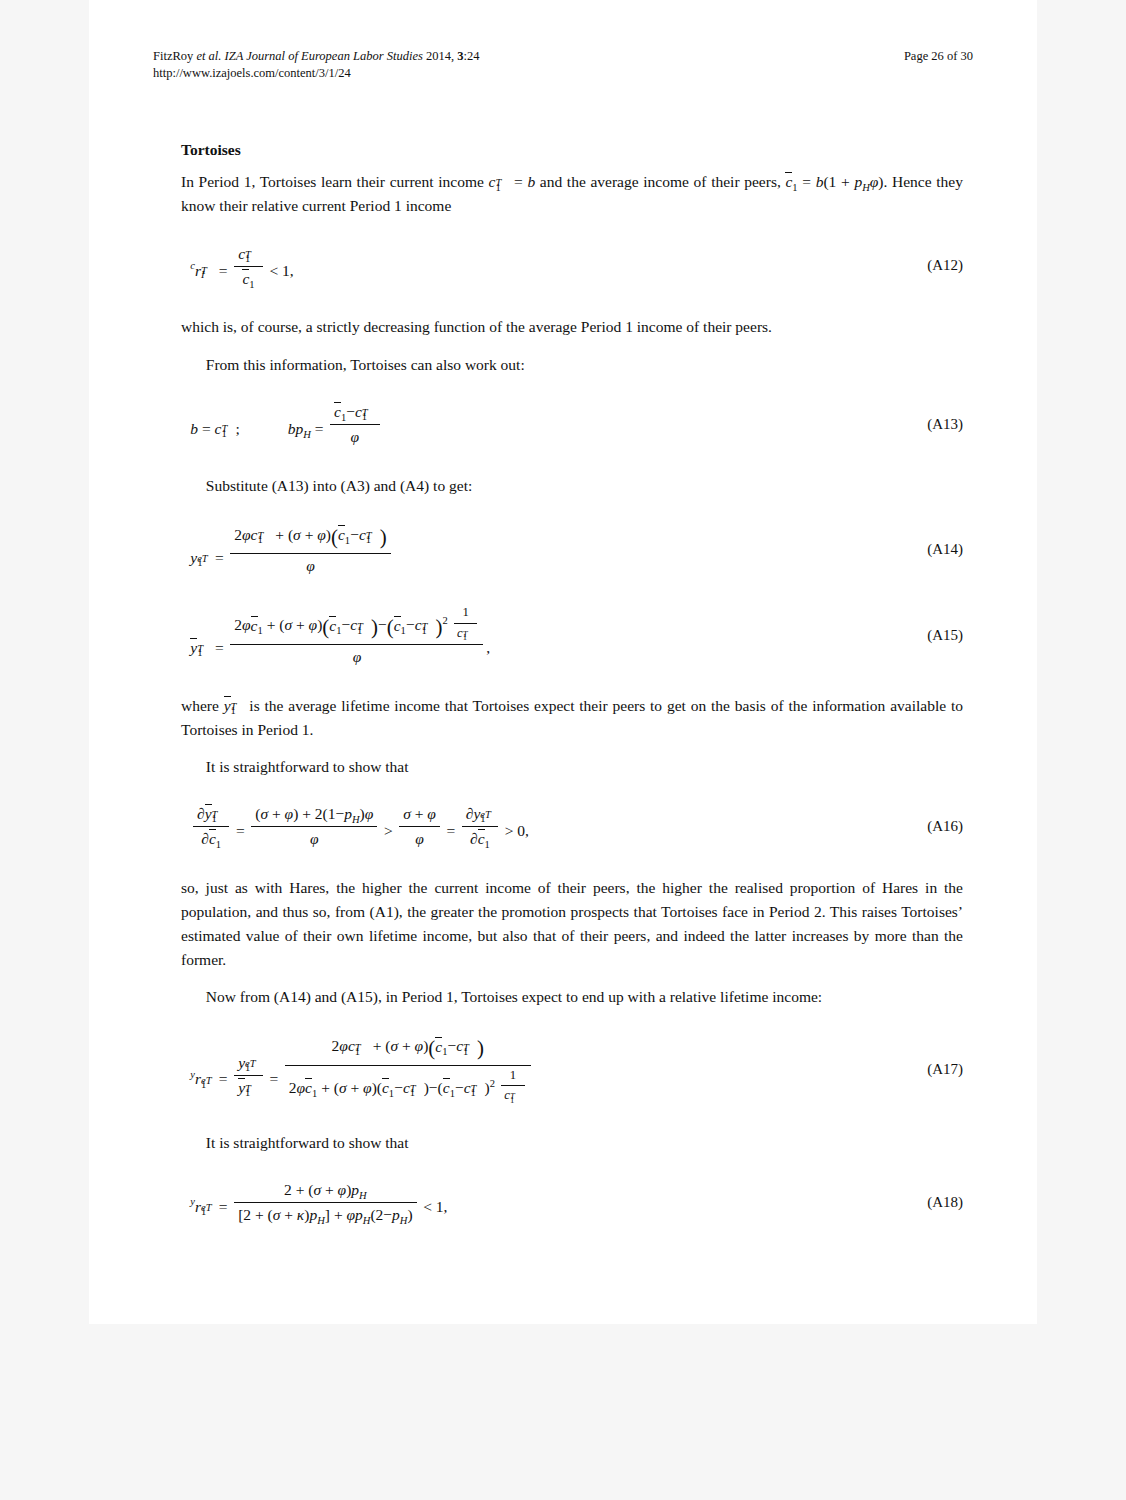FitzRoy et al. IZA Journal of European Labor Studies 2014, 3:24
http://www.izajoels.com/content/3/1/24
Page 26 of 30
Tortoises
In Period 1, Tortoises learn their current income cT1 = b and the average income of their peers, c1 = b(1 + pHφ). Hence they know their relative current Period 1 income
crTI = cT1 c1 < 1,
(A12)
which is, of course, a strictly decreasing function of the average Period 1 income of their peers.
From this information, Tortoises can also work out:
b = cT1; bpH = c1−cT1 φ
(A13)
Substitute (A13) into (A3) and (A4) to get:
yeT1 = 2φc T1 + (σ + φ)(c1−cT1) φ
(A14)
yT1 = 2φc1 + (σ + φ)(c1−cT1)−(c1−cT1)2 1 cT1 φ ,
(A15)
where yT1 is the average lifetime income that Tortoises expect their peers to get on the basis of the information available to Tortoises in Period 1.
It is straightforward to show that
∂yT1∂c1 = (σ + φ) + 2(1−pH)φ φ > σ + φ φ = ∂yeT1∂c1 > 0,
(A16)
so, just as with Hares, the higher the current income of their peers, the higher the realised proportion of Hares in the population, and thus so, from (A1), the greater the promotion prospects that Tortoises face in Period 2. This raises Tortoises’ estimated value of their own lifetime income, but also that of their peers, and indeed the latter increases by more than the former.
Now from (A14) and (A15), in Period 1, Tortoises expect to end up with a relative lifetime income:
yreT1 = yeT1 yT1 = 2φc T1 + (σ + φ)(c1−cT1) 2φc1 + (σ + φ)(c1−cT1)−(c1−cT1)2 1 cT1
(A17)
It is straightforward to show that
yreT1 = 2 + (σ + φ)pH [2 + (σ + κ)pH] + φpH(2−pH) < 1,
(A18)